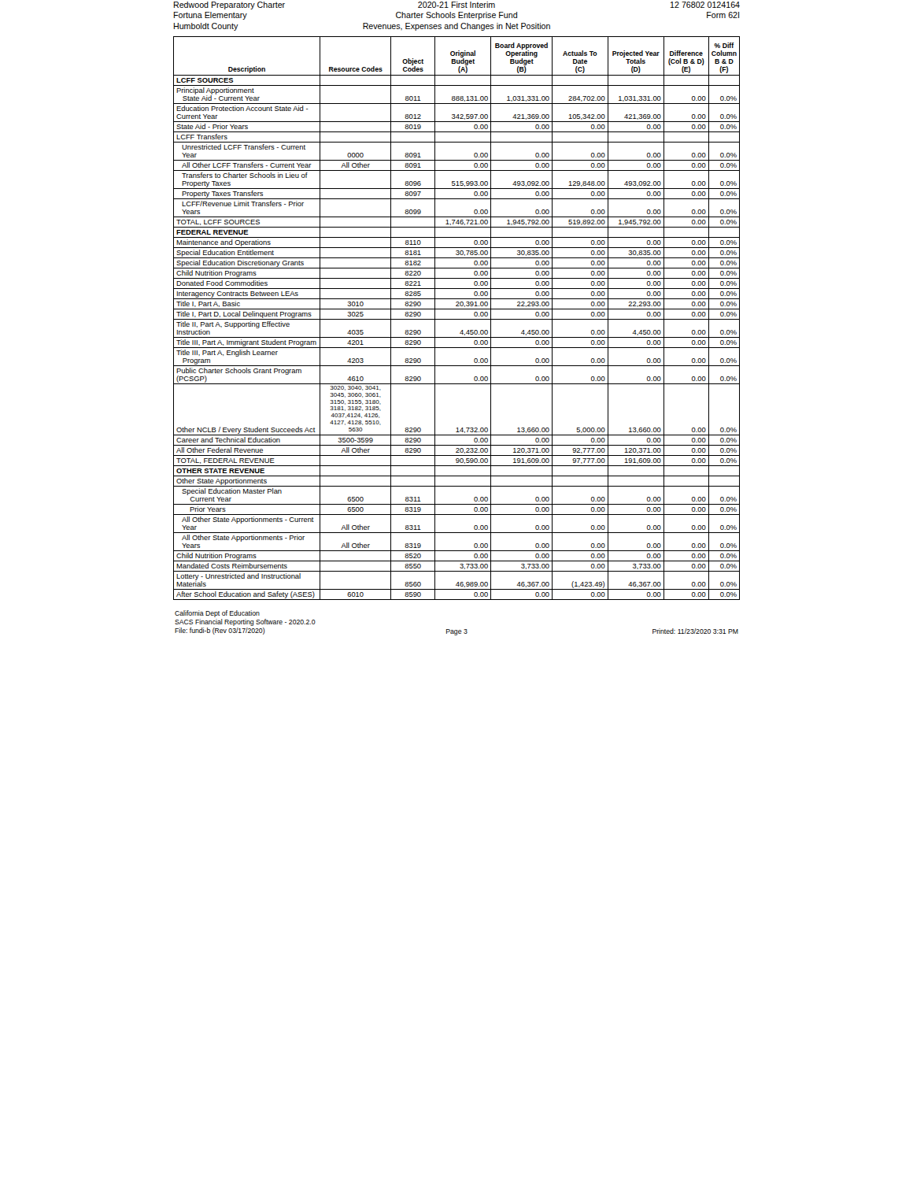| Redwood Preparatory Charter Fortuna Elementary Humboldt County | 2020-21 First Interim Charter Schools Enterprise Fund Revenues, Expenses and Changes in Net Position | 12 76802 0124164 Form 62I |
| Description | Resource Codes | Object Codes | Original Budget (A) | Board Approved Operating Budget (B) | Actuals To Date (C) | Projected Year Totals (D) | Difference (Col B & D) (E) | % Diff Column B & D (F) |
| --- | --- | --- | --- | --- | --- | --- | --- | --- |
| LCFF SOURCES | | | | | | | | |
| Principal Apportionment State Aid - Current Year | | 8011 | 888,131.00 | 1,031,331.00 | 284,702.00 | 1,031,331.00 | 0.00 | 0.0% |
| Education Protection Account State Aid - Current Year | | 8012 | 342,597.00 | 421,369.00 | 105,342.00 | 421,369.00 | 0.00 | 0.0% |
| State Aid - Prior Years | | 8019 | 0.00 | 0.00 | 0.00 | 0.00 | 0.00 | 0.0% |
| LCFF Transfers | | | | | | | | |
| Unrestricted LCFF Transfers - Current Year | 0000 | 8091 | 0.00 | 0.00 | 0.00 | 0.00 | 0.00 | 0.0% |
| All Other LCFF Transfers - Current Year | All Other | 8091 | 0.00 | 0.00 | 0.00 | 0.00 | 0.00 | 0.0% |
| Transfers to Charter Schools in Lieu of Property Taxes | | 8096 | 515,993.00 | 493,092.00 | 129,848.00 | 493,092.00 | 0.00 | 0.0% |
| Property Taxes Transfers | | 8097 | 0.00 | 0.00 | 0.00 | 0.00 | 0.00 | 0.0% |
| LCFF/Revenue Limit Transfers - Prior Years | | 8099 | 0.00 | 0.00 | 0.00 | 0.00 | 0.00 | 0.0% |
| TOTAL, LCFF SOURCES | | | 1,746,721.00 | 1,945,792.00 | 519,892.00 | 1,945,792.00 | 0.00 | 0.0% |
| FEDERAL REVENUE | | | | | | | | |
| Maintenance and Operations | | 8110 | 0.00 | 0.00 | 0.00 | 0.00 | 0.00 | 0.0% |
| Special Education Entitlement | | 8181 | 30,785.00 | 30,835.00 | 0.00 | 30,835.00 | 0.00 | 0.0% |
| Special Education Discretionary Grants | | 8182 | 0.00 | 0.00 | 0.00 | 0.00 | 0.00 | 0.0% |
| Child Nutrition Programs | | 8220 | 0.00 | 0.00 | 0.00 | 0.00 | 0.00 | 0.0% |
| Donated Food Commodities | | 8221 | 0.00 | 0.00 | 0.00 | 0.00 | 0.00 | 0.0% |
| Interagency Contracts Between LEAs | | 8285 | 0.00 | 0.00 | 0.00 | 0.00 | 0.00 | 0.0% |
| Title I, Part A, Basic | 3010 | 8290 | 20,391.00 | 22,293.00 | 0.00 | 22,293.00 | 0.00 | 0.0% |
| Title I, Part D, Local Delinquent Programs | 3025 | 8290 | 0.00 | 0.00 | 0.00 | 0.00 | 0.00 | 0.0% |
| Title II, Part A, Supporting Effective Instruction | 4035 | 8290 | 4,450.00 | 4,450.00 | 0.00 | 4,450.00 | 0.00 | 0.0% |
| Title III, Part A, Immigrant Student Program | 4201 | 8290 | 0.00 | 0.00 | 0.00 | 0.00 | 0.00 | 0.0% |
| Title III, Part A, English Learner Program | 4203 | 8290 | 0.00 | 0.00 | 0.00 | 0.00 | 0.00 | 0.0% |
| Public Charter Schools Grant Program (PCSGP) | 4610 | 8290 | 0.00 | 0.00 | 0.00 | 0.00 | 0.00 | 0.0% |
| Other NCLB / Every Student Succeeds Act | 3020, 3040, 3041, 3045, 3060, 3061, 3150, 3155, 3180, 3181, 3182, 3185, 4037,4124, 4126, 4127, 4128, 5510, 5630 | 8290 | 14,732.00 | 13,660.00 | 5,000.00 | 13,660.00 | 0.00 | 0.0% |
| Career and Technical Education | 3500-3599 | 8290 | 0.00 | 0.00 | 0.00 | 0.00 | 0.00 | 0.0% |
| All Other Federal Revenue | All Other | 8290 | 20,232.00 | 120,371.00 | 92,777.00 | 120,371.00 | 0.00 | 0.0% |
| TOTAL, FEDERAL REVENUE | | | 90,590.00 | 191,609.00 | 97,777.00 | 191,609.00 | 0.00 | 0.0% |
| OTHER STATE REVENUE | | | | | | | | |
| Other State Apportionments | | | | | | | | |
| Special Education Master Plan Current Year | 6500 | 8311 | 0.00 | 0.00 | 0.00 | 0.00 | 0.00 | 0.0% |
| Prior Years | 6500 | 8319 | 0.00 | 0.00 | 0.00 | 0.00 | 0.00 | 0.0% |
| All Other State Apportionments - Current Year | All Other | 8311 | 0.00 | 0.00 | 0.00 | 0.00 | 0.00 | 0.0% |
| All Other State Apportionments - Prior Years | All Other | 8319 | 0.00 | 0.00 | 0.00 | 0.00 | 0.00 | 0.0% |
| Child Nutrition Programs | | 8520 | 0.00 | 0.00 | 0.00 | 0.00 | 0.00 | 0.0% |
| Mandated Costs Reimbursements | | 8550 | 3,733.00 | 3,733.00 | 0.00 | 3,733.00 | 0.00 | 0.0% |
| Lottery - Unrestricted and Instructional Materials | | 8560 | 46,989.00 | 46,367.00 | (1,423.49) | 46,367.00 | 0.00 | 0.0% |
| After School Education and Safety (ASES) | 6010 | 8590 | 0.00 | 0.00 | 0.00 | 0.00 | 0.00 | 0.0% |
| California Dept of Education SACS Financial Reporting Software - 2020.2.0 File: fundi-b (Rev 03/17/2020) | Page 3 | Printed: 11/23/2020 3:31 PM |